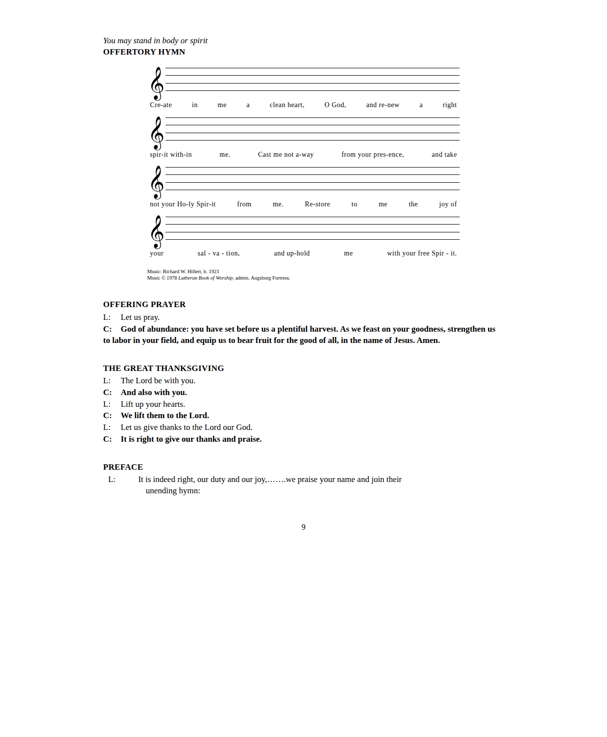You may stand in body or spirit
OFFERTORY HYMN
𝄞
Cre‑ate in me aclean heart, O God, and re‑new aright
𝄞
spir‑it with‑in me. Cast me not a‑way from your pres‑ence, and take
𝄞
not your Ho‑ly Spir‑it from me. Re‑store to me the joy of
𝄞
your sal ‑ va ‑ tion, and up‑hold me with your free Spir ‑ it.
Music: Richard W. Hillert, b. 1923
Music © 1978 Lutheran Book of Worship, admin. Augsburg Fortress.
OFFERING PRAYER
L: Let us pray.
C: God of abundance: you have set before us a plentiful harvest. As we feast on your goodness, strengthen us to labor in your field, and equip us to bear fruit for the good of all, in the name of Jesus. Amen.
THE GREAT THANKSGIVING
L: The Lord be with you.
C: And also with you.
L: Lift up your hearts.
C: We lift them to the Lord.
L: Let us give thanks to the Lord our God.
C: It is right to give our thanks and praise.
PREFACE
L: It is indeed right, our duty and our joy,…….we praise your name and join their unending hymn:
9